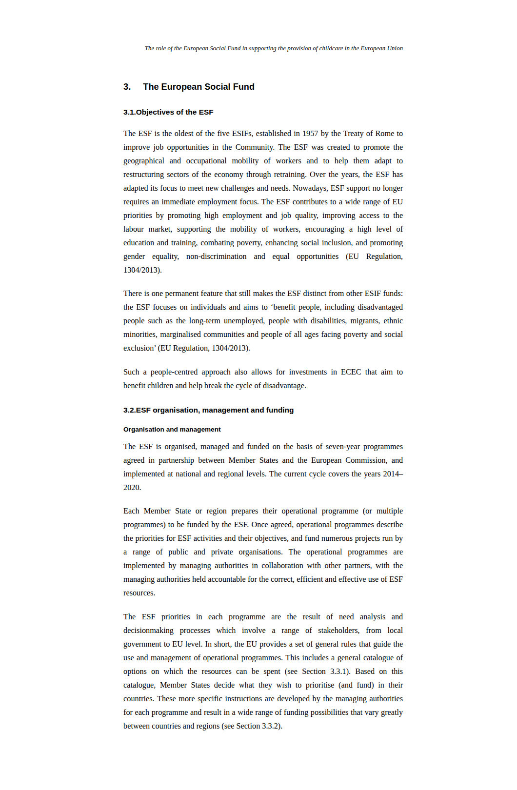The role of the European Social Fund in supporting the provision of childcare in the European Union
3. The European Social Fund
3.1.Objectives of the ESF
The ESF is the oldest of the five ESIFs, established in 1957 by the Treaty of Rome to improve job opportunities in the Community. The ESF was created to promote the geographical and occupational mobility of workers and to help them adapt to restructuring sectors of the economy through retraining. Over the years, the ESF has adapted its focus to meet new challenges and needs. Nowadays, ESF support no longer requires an immediate employment focus. The ESF contributes to a wide range of EU priorities by promoting high employment and job quality, improving access to the labour market, supporting the mobility of workers, encouraging a high level of education and training, combating poverty, enhancing social inclusion, and promoting gender equality, non-discrimination and equal opportunities (EU Regulation, 1304/2013).
There is one permanent feature that still makes the ESF distinct from other ESIF funds: the ESF focuses on individuals and aims to ‘benefit people, including disadvantaged people such as the long-term unemployed, people with disabilities, migrants, ethnic minorities, marginalised communities and people of all ages facing poverty and social exclusion’ (EU Regulation, 1304/2013).
Such a people-centred approach also allows for investments in ECEC that aim to benefit children and help break the cycle of disadvantage.
3.2.ESF organisation, management and funding
Organisation and management
The ESF is organised, managed and funded on the basis of seven-year programmes agreed in partnership between Member States and the European Commission, and implemented at national and regional levels. The current cycle covers the years 2014–2020.
Each Member State or region prepares their operational programme (or multiple programmes) to be funded by the ESF. Once agreed, operational programmes describe the priorities for ESF activities and their objectives, and fund numerous projects run by a range of public and private organisations. The operational programmes are implemented by managing authorities in collaboration with other partners, with the managing authorities held accountable for the correct, efficient and effective use of ESF resources.
The ESF priorities in each programme are the result of need analysis and decisionmaking processes which involve a range of stakeholders, from local government to EU level. In short, the EU provides a set of general rules that guide the use and management of operational programmes. This includes a general catalogue of options on which the resources can be spent (see Section 3.3.1). Based on this catalogue, Member States decide what they wish to prioritise (and fund) in their countries. These more specific instructions are developed by the managing authorities for each programme and result in a wide range of funding possibilities that vary greatly between countries and regions (see Section 3.3.2).